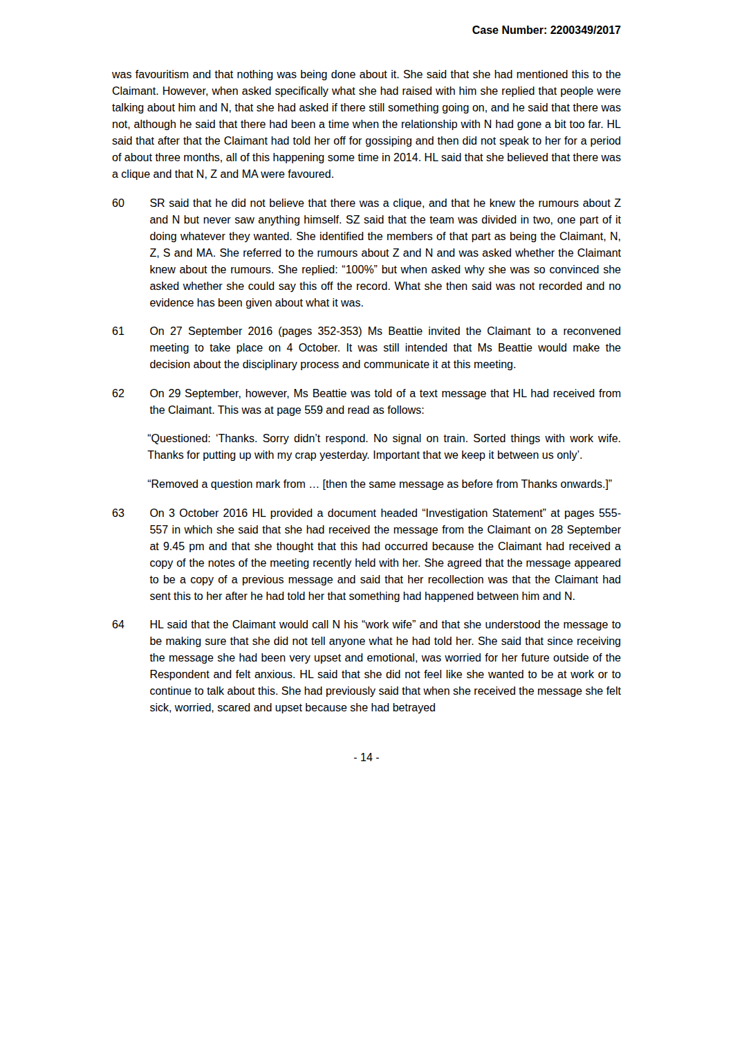Case Number: 2200349/2017
was favouritism and that nothing was being done about it. She said that she had mentioned this to the Claimant. However, when asked specifically what she had raised with him she replied that people were talking about him and N, that she had asked if there still something going on, and he said that there was not, although he said that there had been a time when the relationship with N had gone a bit too far. HL said that after that the Claimant had told her off for gossiping and then did not speak to her for a period of about three months, all of this happening some time in 2014. HL said that she believed that there was a clique and that N, Z and MA were favoured.
60
SR said that he did not believe that there was a clique, and that he knew the rumours about Z and N but never saw anything himself. SZ said that the team was divided in two, one part of it doing whatever they wanted. She identified the members of that part as being the Claimant, N, Z, S and MA. She referred to the rumours about Z and N and was asked whether the Claimant knew about the rumours. She replied: “100%” but when asked why she was so convinced she asked whether she could say this off the record. What she then said was not recorded and no evidence has been given about what it was.
61
On 27 September 2016 (pages 352-353) Ms Beattie invited the Claimant to a reconvened meeting to take place on 4 October. It was still intended that Ms Beattie would make the decision about the disciplinary process and communicate it at this meeting.
62
On 29 September, however, Ms Beattie was told of a text message that HL had received from the Claimant. This was at page 559 and read as follows:
“Questioned: ‘Thanks. Sorry didn’t respond. No signal on train. Sorted things with work wife. Thanks for putting up with my crap yesterday. Important that we keep it between us only’.
“Removed a question mark from … [then the same message as before from Thanks onwards.]”
63
On 3 October 2016 HL provided a document headed “Investigation Statement” at pages 555-557 in which she said that she had received the message from the Claimant on 28 September at 9.45 pm and that she thought that this had occurred because the Claimant had received a copy of the notes of the meeting recently held with her. She agreed that the message appeared to be a copy of a previous message and said that her recollection was that the Claimant had sent this to her after he had told her that something had happened between him and N.
64
HL said that the Claimant would call N his “work wife” and that she understood the message to be making sure that she did not tell anyone what he had told her. She said that since receiving the message she had been very upset and emotional, was worried for her future outside of the Respondent and felt anxious. HL said that she did not feel like she wanted to be at work or to continue to talk about this. She had previously said that when she received the message she felt sick, worried, scared and upset because she had betrayed
- 14 -